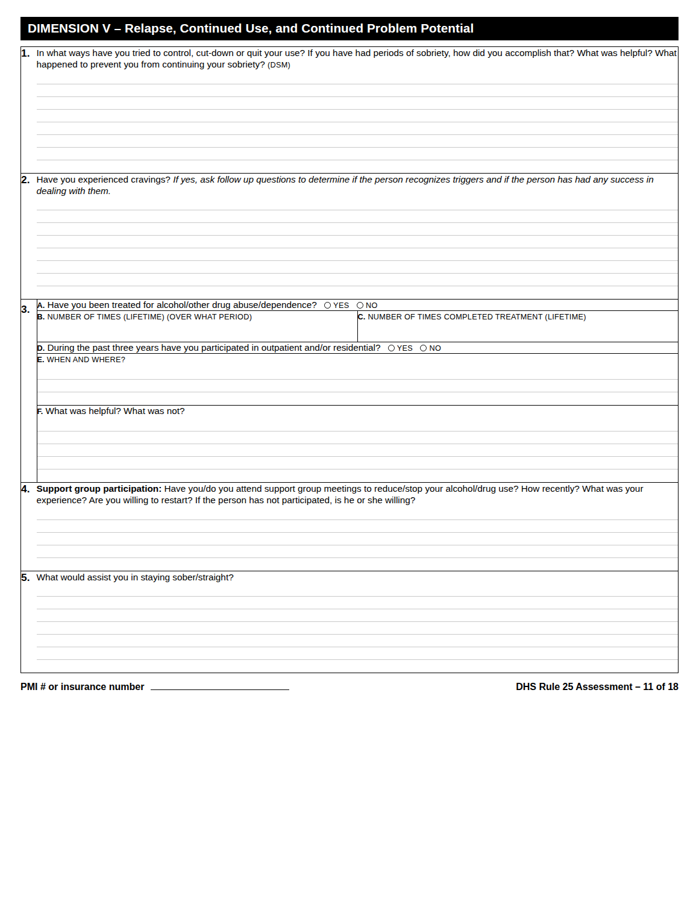DIMENSION V – Relapse, Continued Use, and Continued Problem Potential
| 1. | In what ways have you tried to control, cut-down or quit your use? If you have had periods of sobriety, how did you accomplish that? What was helpful? What happened to prevent you from continuing your sobriety? (DSM) |
| 2. | Have you experienced cravings? If yes, ask follow up questions to determine if the person recognizes triggers and if the person has had any success in dealing with them. |
| 3. | / A. Have you been treated for alcohol/other drug abuse/dependence? YES NO / / B. NUMBER OF TIMES (LIFETIME) (OVER WHAT PERIOD) / C. NUMBER OF TIMES COMPLETED TREATMENT (LIFETIME) / / D. During the past three years have you participated in outpatient and/or residential? YES NO / / E. WHEN AND WHERE? / / F. What was helpful? What was not? / |
| 4. | Support group participation: Have you/do you attend support group meetings to reduce/stop your alcohol/drug use? How recently? What was your experience? Are you willing to restart? If the person has not participated, is he or she willing? |
| 5. | What would assist you in staying sober/straight? |
PMI # or insurance number
DHS Rule 25 Assessment – 11 of 18